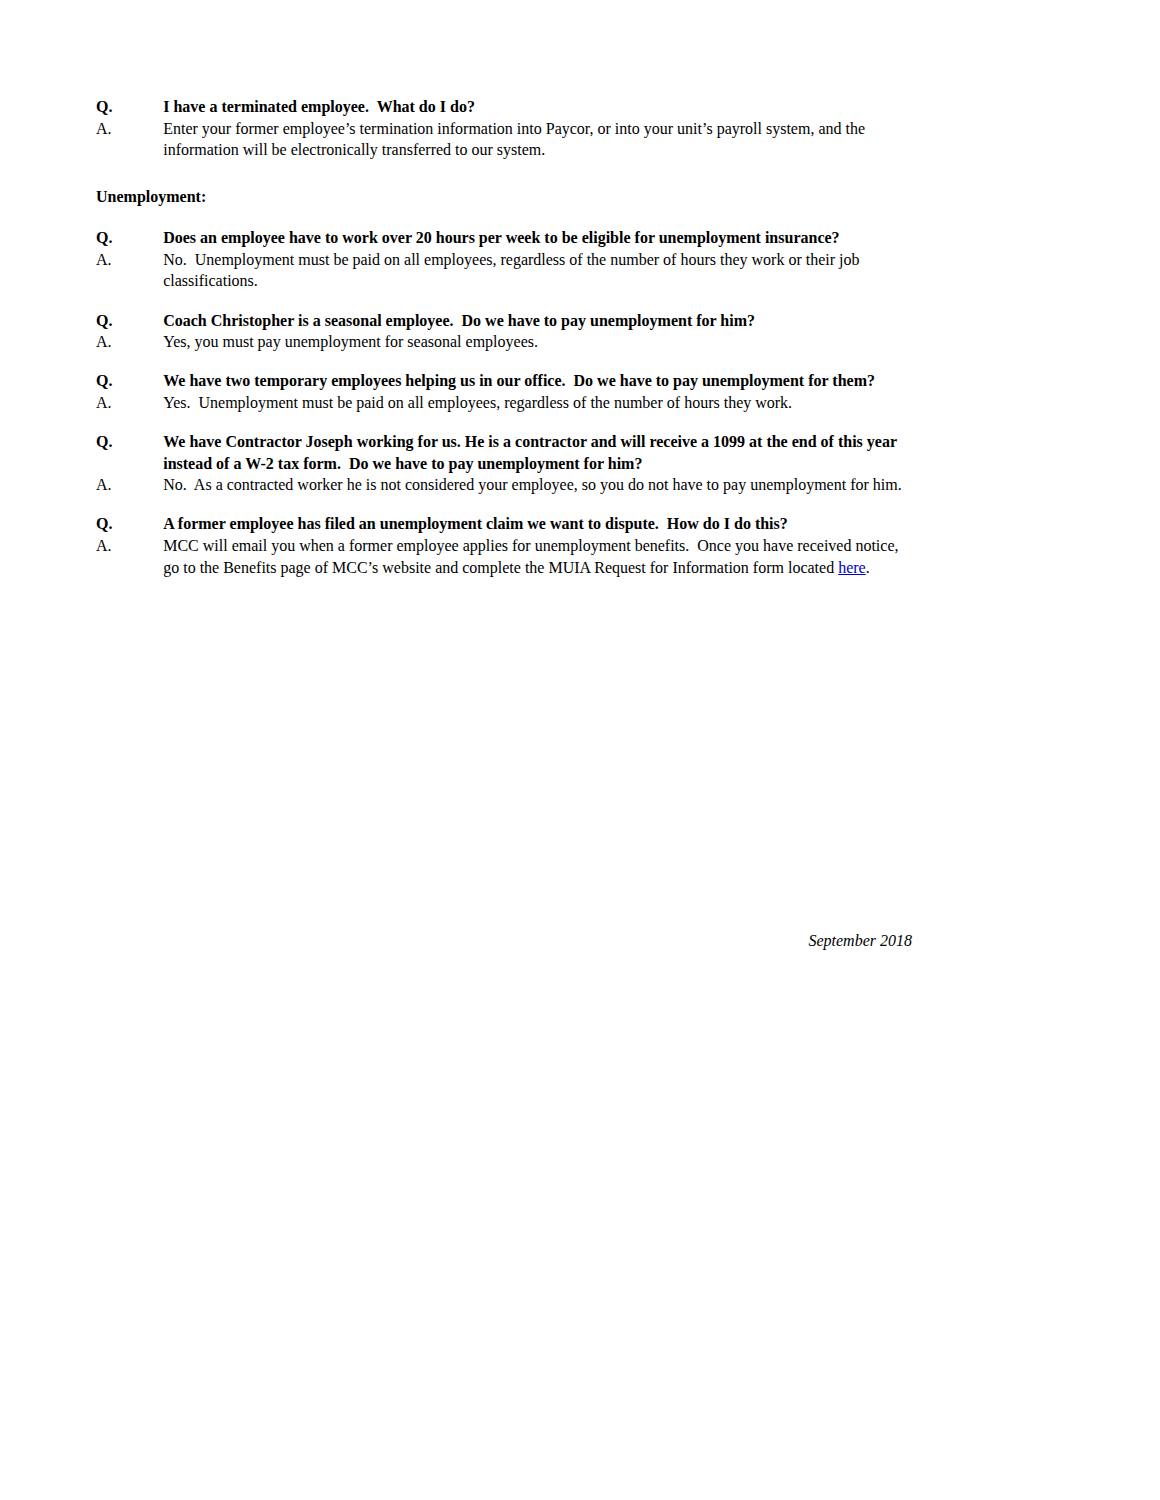| Q. | I have a terminated employee. What do I do? |
| A. | Enter your former employee’s termination information into Paycor, or into your unit’s payroll system, and the information will be electronically transferred to our system. |
Unemployment:
| Q. | Does an employee have to work over 20 hours per week to be eligible for unemployment insurance? |
| A. | No. Unemployment must be paid on all employees, regardless of the number of hours they work or their job classifications. |
| Q. | Coach Christopher is a seasonal employee. Do we have to pay unemployment for him? |
| A. | Yes, you must pay unemployment for seasonal employees. |
| Q. | We have two temporary employees helping us in our office. Do we have to pay unemployment for them? |
| A. | Yes. Unemployment must be paid on all employees, regardless of the number of hours they work. |
| Q. | We have Contractor Joseph working for us. He is a contractor and will receive a 1099 at the end of this year instead of a W-2 tax form. Do we have to pay unemployment for him? |
| A. | No. As a contracted worker he is not considered your employee, so you do not have to pay unemployment for him. |
| Q. | A former employee has filed an unemployment claim we want to dispute. How do I do this? |
| A. | MCC will email you when a former employee applies for unemployment benefits. Once you have received notice, go to the Benefits page of MCC’s website and complete the MUIA Request for Information form located here . |
September 2018